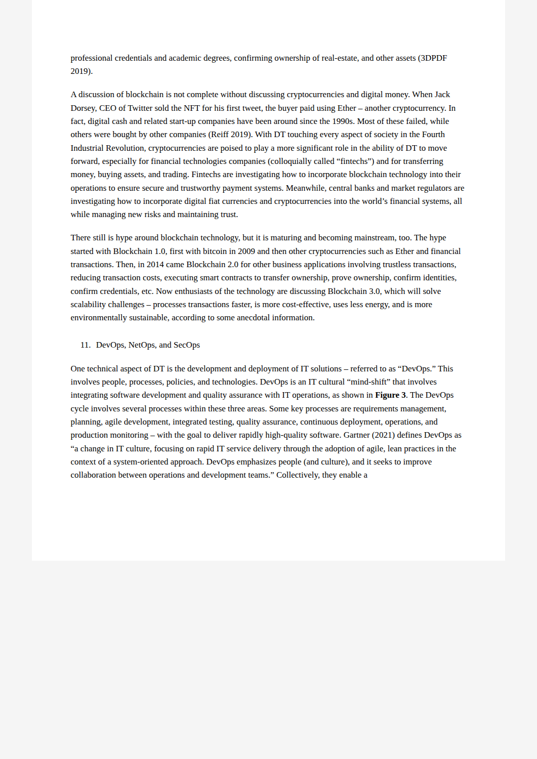professional credentials and academic degrees, confirming ownership of real-estate, and other assets (3DPDF 2019).
A discussion of blockchain is not complete without discussing cryptocurrencies and digital money. When Jack Dorsey, CEO of Twitter sold the NFT for his first tweet, the buyer paid using Ether – another cryptocurrency. In fact, digital cash and related start-up companies have been around since the 1990s. Most of these failed, while others were bought by other companies (Reiff 2019). With DT touching every aspect of society in the Fourth Industrial Revolution, cryptocurrencies are poised to play a more significant role in the ability of DT to move forward, especially for financial technologies companies (colloquially called “fintechs”) and for transferring money, buying assets, and trading. Fintechs are investigating how to incorporate blockchain technology into their operations to ensure secure and trustworthy payment systems. Meanwhile, central banks and market regulators are investigating how to incorporate digital fiat currencies and cryptocurrencies into the world’s financial systems, all while managing new risks and maintaining trust.
There still is hype around blockchain technology, but it is maturing and becoming mainstream, too. The hype started with Blockchain 1.0, first with bitcoin in 2009 and then other cryptocurrencies such as Ether and financial transactions. Then, in 2014 came Blockchain 2.0 for other business applications involving trustless transactions, reducing transaction costs, executing smart contracts to transfer ownership, prove ownership, confirm identities, confirm credentials, etc. Now enthusiasts of the technology are discussing Blockchain 3.0, which will solve scalability challenges – processes transactions faster, is more cost-effective, uses less energy, and is more environmentally sustainable, according to some anecdotal information.
DevOps, NetOps, and SecOps
One technical aspect of DT is the development and deployment of IT solutions – referred to as “DevOps.” This involves people, processes, policies, and technologies. DevOps is an IT cultural “mind-shift” that involves integrating software development and quality assurance with IT operations, as shown in Figure 3. The DevOps cycle involves several processes within these three areas. Some key processes are requirements management, planning, agile development, integrated testing, quality assurance, continuous deployment, operations, and production monitoring – with the goal to deliver rapidly high-quality software. Gartner (2021) defines DevOps as “a change in IT culture, focusing on rapid IT service delivery through the adoption of agile, lean practices in the context of a system-oriented approach. DevOps emphasizes people (and culture), and it seeks to improve collaboration between operations and development teams.” Collectively, they enable a